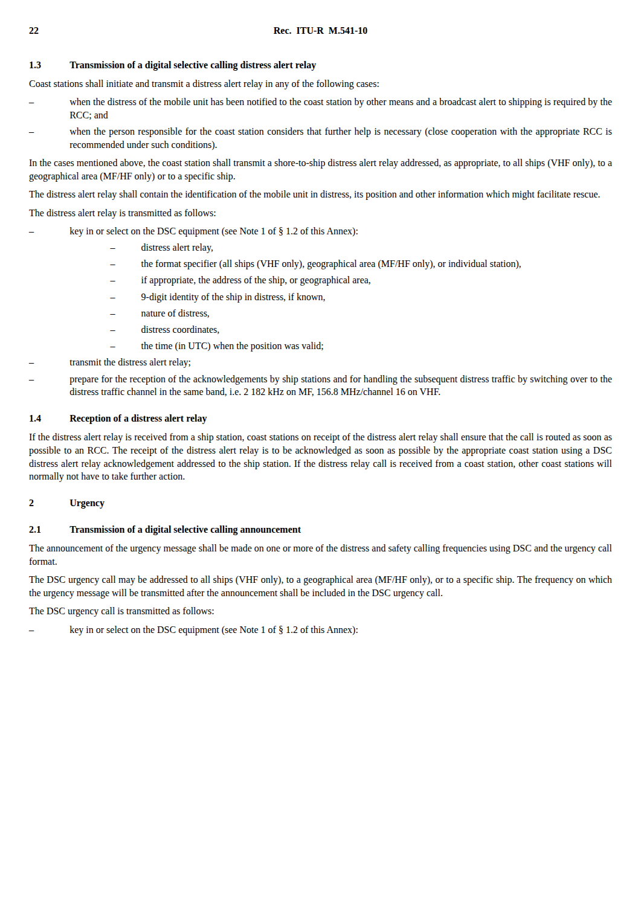22
Rec. ITU-R M.541-10
1.3 Transmission of a digital selective calling distress alert relay
Coast stations shall initiate and transmit a distress alert relay in any of the following cases:
when the distress of the mobile unit has been notified to the coast station by other means and a broadcast alert to shipping is required by the RCC; and
when the person responsible for the coast station considers that further help is necessary (close cooperation with the appropriate RCC is recommended under such conditions).
In the cases mentioned above, the coast station shall transmit a shore-to-ship distress alert relay addressed, as appropriate, to all ships (VHF only), to a geographical area (MF/HF only) or to a specific ship.
The distress alert relay shall contain the identification of the mobile unit in distress, its position and other information which might facilitate rescue.
The distress alert relay is transmitted as follows:
key in or select on the DSC equipment (see Note 1 of § 1.2 of this Annex):
distress alert relay,
the format specifier (all ships (VHF only), geographical area (MF/HF only), or individual station),
if appropriate, the address of the ship, or geographical area,
9-digit identity of the ship in distress, if known,
nature of distress,
distress coordinates,
the time (in UTC) when the position was valid;
transmit the distress alert relay;
prepare for the reception of the acknowledgements by ship stations and for handling the subsequent distress traffic by switching over to the distress traffic channel in the same band, i.e. 2 182 kHz on MF, 156.8 MHz/channel 16 on VHF.
1.4 Reception of a distress alert relay
If the distress alert relay is received from a ship station, coast stations on receipt of the distress alert relay shall ensure that the call is routed as soon as possible to an RCC. The receipt of the distress alert relay is to be acknowledged as soon as possible by the appropriate coast station using a DSC distress alert relay acknowledgement addressed to the ship station. If the distress relay call is received from a coast station, other coast stations will normally not have to take further action.
2 Urgency
2.1 Transmission of a digital selective calling announcement
The announcement of the urgency message shall be made on one or more of the distress and safety calling frequencies using DSC and the urgency call format.
The DSC urgency call may be addressed to all ships (VHF only), to a geographical area (MF/HF only), or to a specific ship. The frequency on which the urgency message will be transmitted after the announcement shall be included in the DSC urgency call.
The DSC urgency call is transmitted as follows:
key in or select on the DSC equipment (see Note 1 of § 1.2 of this Annex):